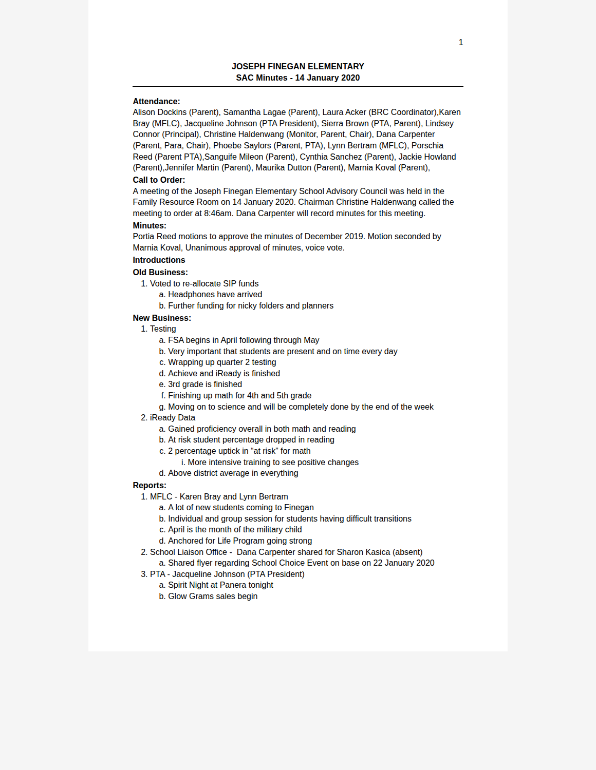1
JOSEPH FINEGAN ELEMENTARY
SAC Minutes - 14 January 2020
Attendance:
Alison Dockins (Parent), Samantha Lagae (Parent), Laura Acker (BRC Coordinator),Karen Bray (MFLC), Jacqueline Johnson (PTA President), Sierra Brown (PTA, Parent), Lindsey Connor (Principal), Christine Haldenwang (Monitor, Parent, Chair), Dana Carpenter (Parent, Para, Chair), Phoebe Saylors (Parent, PTA), Lynn Bertram (MFLC), Porschia Reed (Parent PTA),Sanguife Mileon (Parent), Cynthia Sanchez (Parent), Jackie Howland (Parent),Jennifer Martin (Parent), Maurika Dutton (Parent), Marnia Koval (Parent),
Call to Order:
A meeting of the Joseph Finegan Elementary School Advisory Council was held in the Family Resource Room on 14 January 2020. Chairman Christine Haldenwang called the meeting to order at 8:46am. Dana Carpenter will record minutes for this meeting.
Minutes:
Portia Reed motions to approve the minutes of December 2019. Motion seconded by Marnia Koval, Unanimous approval of minutes, voice vote.
Introductions
Old Business:
Voted to re-allocate SIP funds
Headphones have arrived
Further funding for nicky folders and planners
New Business:
Testing
FSA begins in April following through May
Very important that students are present and on time every day
Wrapping up quarter 2 testing
Achieve and iReady is finished
3rd grade is finished
Finishing up math for 4th and 5th grade
Moving on to science and will be completely done by the end of the week
iReady Data
Gained proficiency overall in both math and reading
At risk student percentage dropped in reading
2 percentage uptick in “at risk” for math
More intensive training to see positive changes
Above district average in everything
Reports:
MFLC - Karen Bray and Lynn Bertram
A lot of new students coming to Finegan
Individual and group session for students having difficult transitions
April is the month of the military child
Anchored for Life Program going strong
School Liaison Office - Dana Carpenter shared for Sharon Kasica (absent)
Shared flyer regarding School Choice Event on base on 22 January 2020
PTA - Jacqueline Johnson (PTA President)
Spirit Night at Panera tonight
Glow Grams sales begin